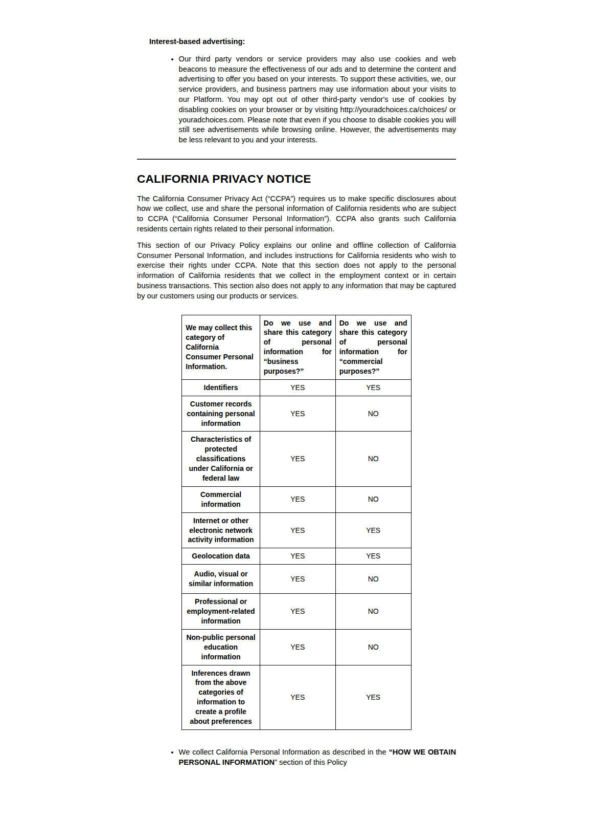Interest-based advertising:
Our third party vendors or service providers may also use cookies and web beacons to measure the effectiveness of our ads and to determine the content and advertising to offer you based on your interests. To support these activities, we, our service providers, and business partners may use information about your visits to our Platform. You may opt out of other third-party vendor's use of cookies by disabling cookies on your browser or by visiting http://youradchoices.ca/choices/ or youradchoices.com. Please note that even if you choose to disable cookies you will still see advertisements while browsing online. However, the advertisements may be less relevant to you and your interests.
CALIFORNIA PRIVACY NOTICE
The California Consumer Privacy Act (“CCPA”) requires us to make specific disclosures about how we collect, use and share the personal information of California residents who are subject to CCPA (“California Consumer Personal Information”). CCPA also grants such California residents certain rights related to their personal information.
This section of our Privacy Policy explains our online and offline collection of California Consumer Personal Information, and includes instructions for California residents who wish to exercise their rights under CCPA. Note that this section does not apply to the personal information of California residents that we collect in the employment context or in certain business transactions. This section also does not apply to any information that may be captured by our customers using our products or services.
| We may collect this category of California Consumer Personal Information. | Do we use and share this category of personal information for “business purposes?” | Do we use and share this category of personal information for “commercial purposes?” |
| --- | --- | --- |
| Identifiers | YES | YES |
| Customer records containing personal information | YES | NO |
| Characteristics of protected classifications under California or federal law | YES | NO |
| Commercial information | YES | NO |
| Internet or other electronic network activity information | YES | YES |
| Geolocation data | YES | YES |
| Audio, visual or similar information | YES | NO |
| Professional or employment-related information | YES | NO |
| Non-public personal education information | YES | NO |
| Inferences drawn from the above categories of information to create a profile about preferences | YES | YES |
We collect California Personal Information as described in the “HOW WE OBTAIN PERSONAL INFORMATION” section of this Policy